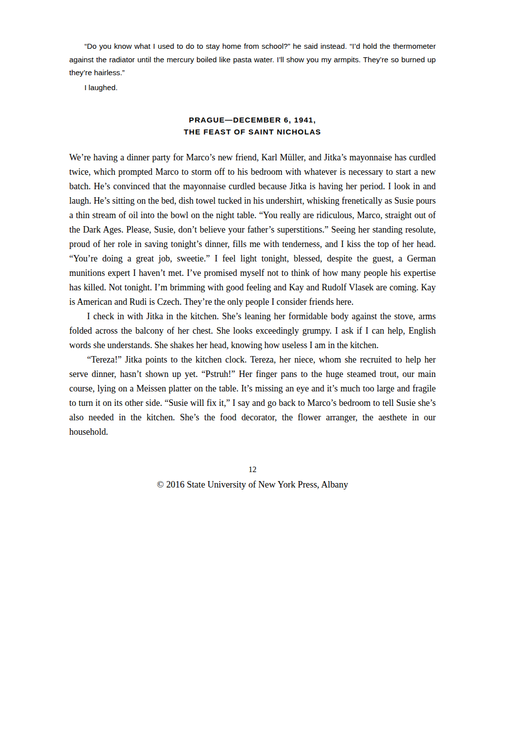“Do you know what I used to do to stay home from school?” he said instead. “I’d hold the thermometer against the radiator until the mercury boiled like pasta water. I’ll show you my armpits. They’re so burned up they’re hairless.”
I laughed.
PRAGUE—DECEMBER 6, 1941,
THE FEAST OF SAINT NICHOLAS
We’re having a dinner party for Marco’s new friend, Karl Müller, and Jitka’s mayonnaise has curdled twice, which prompted Marco to storm off to his bedroom with whatever is necessary to start a new batch. He’s convinced that the mayonnaise curdled because Jitka is having her period. I look in and laugh. He’s sitting on the bed, dish towel tucked in his undershirt, whisking frenetically as Susie pours a thin stream of oil into the bowl on the night table. “You really are ridiculous, Marco, straight out of the Dark Ages. Please, Susie, don’t believe your father’s superstitions.” Seeing her standing resolute, proud of her role in saving tonight’s dinner, fills me with tenderness, and I kiss the top of her head. “You’re doing a great job, sweetie.” I feel light tonight, blessed, despite the guest, a German munitions expert I haven’t met. I’ve promised myself not to think of how many people his expertise has killed. Not tonight. I’m brimming with good feeling and Kay and Rudolf Vlasek are coming. Kay is American and Rudi is Czech. They’re the only people I consider friends here.
I check in with Jitka in the kitchen. She’s leaning her formidable body against the stove, arms folded across the balcony of her chest. She looks exceedingly grumpy. I ask if I can help, English words she understands. She shakes her head, knowing how useless I am in the kitchen.
“Tereza!” Jitka points to the kitchen clock. Tereza, her niece, whom she recruited to help her serve dinner, hasn’t shown up yet. “Pstruh!” Her finger pans to the huge steamed trout, our main course, lying on a Meissen platter on the table. It’s missing an eye and it’s much too large and fragile to turn it on its other side. “Susie will fix it,” I say and go back to Marco’s bedroom to tell Susie she’s also needed in the kitchen. She’s the food decorator, the flower arranger, the aesthete in our household.
12
© 2016 State University of New York Press, Albany